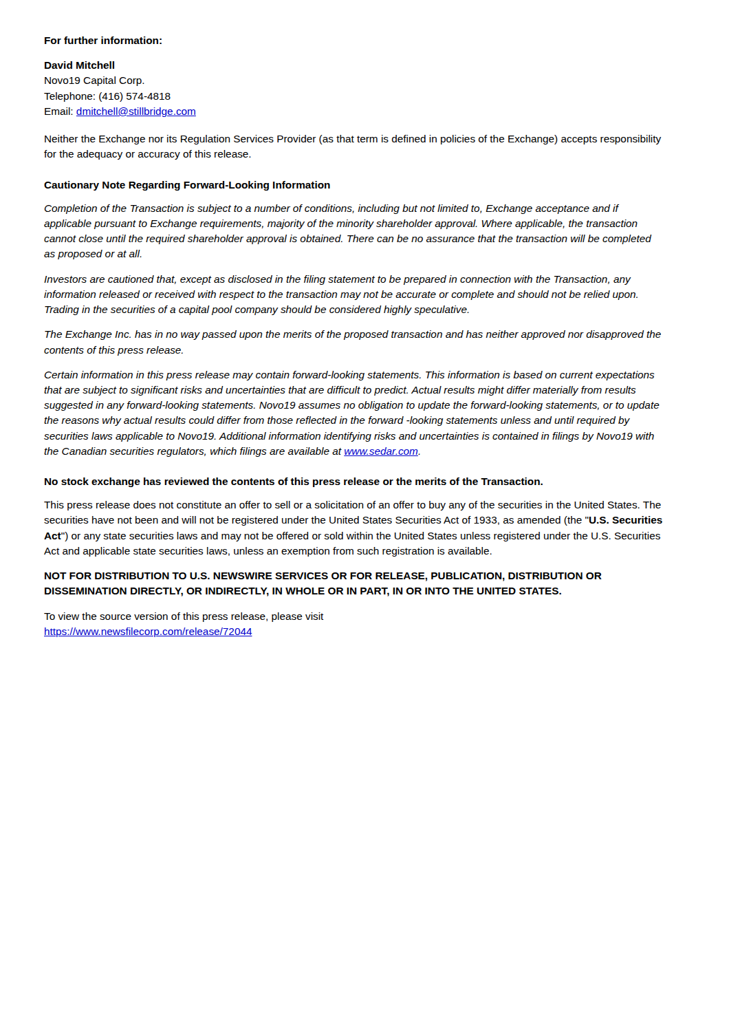For further information:
David Mitchell
Novo19 Capital Corp.
Telephone: (416) 574-4818
Email: dmitchell@stillbridge.com
Neither the Exchange nor its Regulation Services Provider (as that term is defined in policies of the Exchange) accepts responsibility for the adequacy or accuracy of this release.
Cautionary Note Regarding Forward-Looking Information
Completion of the Transaction is subject to a number of conditions, including but not limited to, Exchange acceptance and if applicable pursuant to Exchange requirements, majority of the minority shareholder approval. Where applicable, the transaction cannot close until the required shareholder approval is obtained. There can be no assurance that the transaction will be completed as proposed or at all.
Investors are cautioned that, except as disclosed in the filing statement to be prepared in connection with the Transaction, any information released or received with respect to the transaction may not be accurate or complete and should not be relied upon. Trading in the securities of a capital pool company should be considered highly speculative.
The Exchange Inc. has in no way passed upon the merits of the proposed transaction and has neither approved nor disapproved the contents of this press release.
Certain information in this press release may contain forward-looking statements. This information is based on current expectations that are subject to significant risks and uncertainties that are difficult to predict. Actual results might differ materially from results suggested in any forward-looking statements. Novo19 assumes no obligation to update the forward-looking statements, or to update the reasons why actual results could differ from those reflected in the forward -looking statements unless and until required by securities laws applicable to Novo19. Additional information identifying risks and uncertainties is contained in filings by Novo19 with the Canadian securities regulators, which filings are available at www.sedar.com.
No stock exchange has reviewed the contents of this press release or the merits of the Transaction.
This press release does not constitute an offer to sell or a solicitation of an offer to buy any of the securities in the United States. The securities have not been and will not be registered under the United States Securities Act of 1933, as amended (the "U.S. Securities Act") or any state securities laws and may not be offered or sold within the United States unless registered under the U.S. Securities Act and applicable state securities laws, unless an exemption from such registration is available.
NOT FOR DISTRIBUTION TO U.S. NEWSWIRE SERVICES OR FOR RELEASE, PUBLICATION, DISTRIBUTION OR DISSEMINATION DIRECTLY, OR INDIRECTLY, IN WHOLE OR IN PART, IN OR INTO THE UNITED STATES.
To view the source version of this press release, please visit
https://www.newsfilecorp.com/release/72044